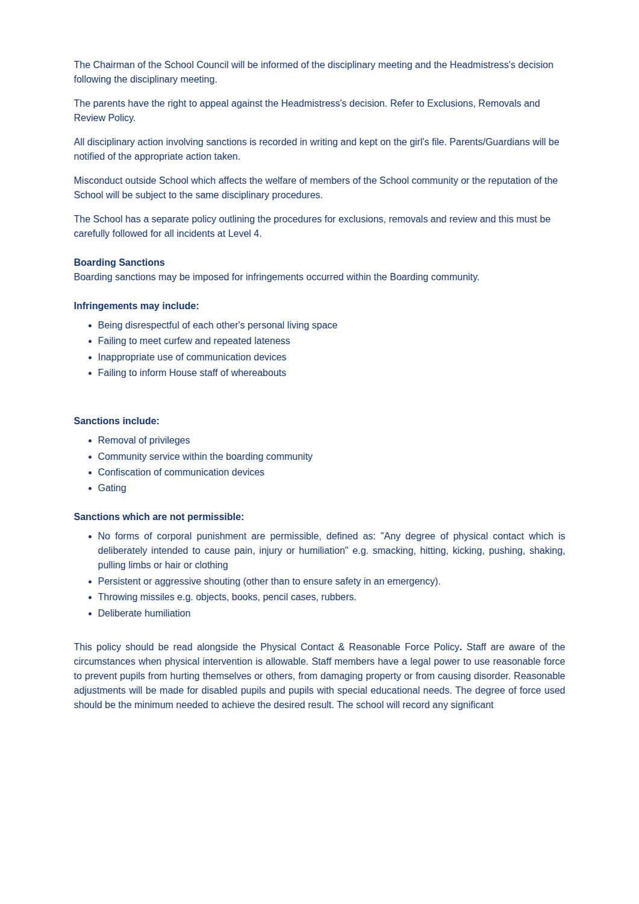The Chairman of the School Council will be informed of the disciplinary meeting and the Headmistress's decision following the disciplinary meeting.
The parents have the right to appeal against the Headmistress's decision. Refer to Exclusions, Removals and Review Policy.
All disciplinary action involving sanctions is recorded in writing and kept on the girl's file. Parents/Guardians will be notified of the appropriate action taken.
Misconduct outside School which affects the welfare of members of the School community or the reputation of the School will be subject to the same disciplinary procedures.
The School has a separate policy outlining the procedures for exclusions, removals and review and this must be carefully followed for all incidents at Level 4.
Boarding Sanctions
Boarding sanctions may be imposed for infringements occurred within the Boarding community.
Infringements may include:
Being disrespectful of each other's personal living space
Failing to meet curfew and repeated lateness
Inappropriate use of communication devices
Failing to inform House staff of whereabouts
Sanctions include:
Removal of privileges
Community service within the boarding community
Confiscation of communication devices
Gating
Sanctions which are not permissible:
No forms of corporal punishment are permissible, defined as: "Any degree of physical contact which is deliberately intended to cause pain, injury or humiliation" e.g. smacking, hitting, kicking, pushing, shaking, pulling limbs or hair or clothing
Persistent or aggressive shouting (other than to ensure safety in an emergency).
Throwing missiles e.g. objects, books, pencil cases, rubbers.
Deliberate humiliation
This policy should be read alongside the Physical Contact & Reasonable Force Policy. Staff are aware of the circumstances when physical intervention is allowable. Staff members have a legal power to use reasonable force to prevent pupils from hurting themselves or others, from damaging property or from causing disorder. Reasonable adjustments will be made for disabled pupils and pupils with special educational needs. The degree of force used should be the minimum needed to achieve the desired result. The school will record any significant